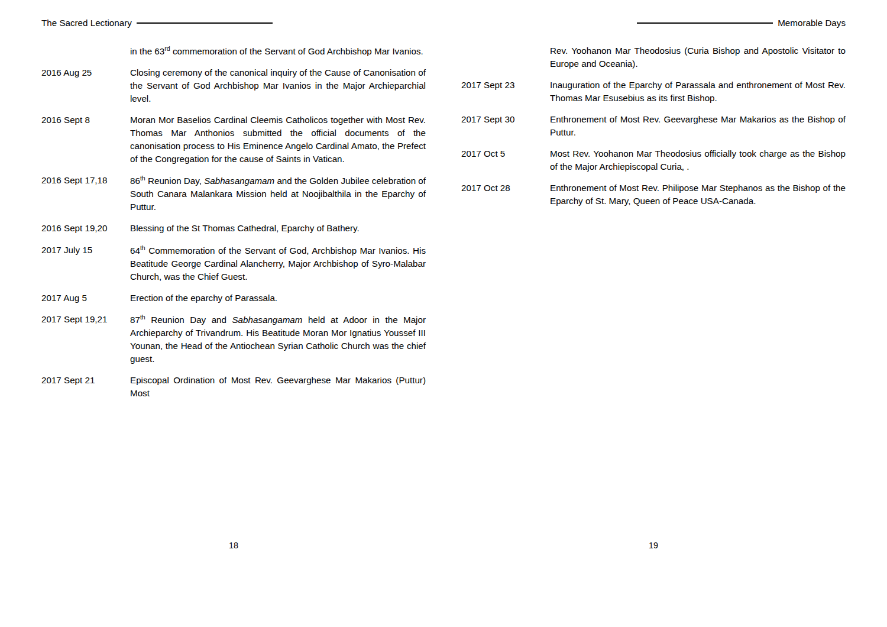The Sacred Lectionary
in the 63rd commemoration of the Servant of God Archbishop Mar Ivanios.
2016 Aug 25
Closing ceremony of the canonical inquiry of the Cause of Canonisation of the Servant of God Archbishop Mar Ivanios in the Major Archieparchial level.
2016 Sept 8
Moran Mor Baselios Cardinal Cleemis Catholicos together with Most Rev. Thomas Mar Anthonios submitted the official documents of the canonisation process to His Eminence Angelo Cardinal Amato, the Prefect of the Congregation for the cause of Saints in Vatican.
2016 Sept 17,18
86th Reunion Day, Sabhasangamam and the Golden Jubilee celebration of South Canara Malankara Mission held at Noojibalthila in the Eparchy of Puttur.
2016 Sept 19,20
Blessing of the St Thomas Cathedral, Eparchy of Bathery.
2017 July 15
64th Commemoration of the Servant of God, Archbishop Mar Ivanios. His Beatitude George Cardinal Alancherry, Major Archbishop of Syro-Malabar Church, was the Chief Guest.
2017 Aug 5
Erection of the eparchy of Parassala.
2017 Sept 19,21
87th Reunion Day and Sabhasangamam held at Adoor in the Major Archieparchy of Trivandrum. His Beatitude Moran Mor Ignatius Youssef III Younan, the Head of the Antiochean Syrian Catholic Church was the chief guest.
2017 Sept 21
Episcopal Ordination of Most Rev. Geevarghese Mar Makarios (Puttur) Most
18
Memorable Days
Rev. Yoohanon Mar Theodosius (Curia Bishop and Apostolic Visitator to Europe and Oceania).
2017 Sept 23
Inauguration of the Eparchy of Parassala and enthronement of Most Rev. Thomas Mar Esusebius as its first Bishop.
2017 Sept 30
Enthronement of Most Rev. Geevarghese Mar Makarios as the Bishop of Puttur.
2017 Oct 5
Most Rev. Yoohanon Mar Theodosius officially took charge as the Bishop of the Major Archiepiscopal Curia, .
2017 Oct 28
Enthronement of Most Rev. Philipose Mar Stephanos as the Bishop of the Eparchy of St. Mary, Queen of Peace USA-Canada.
19